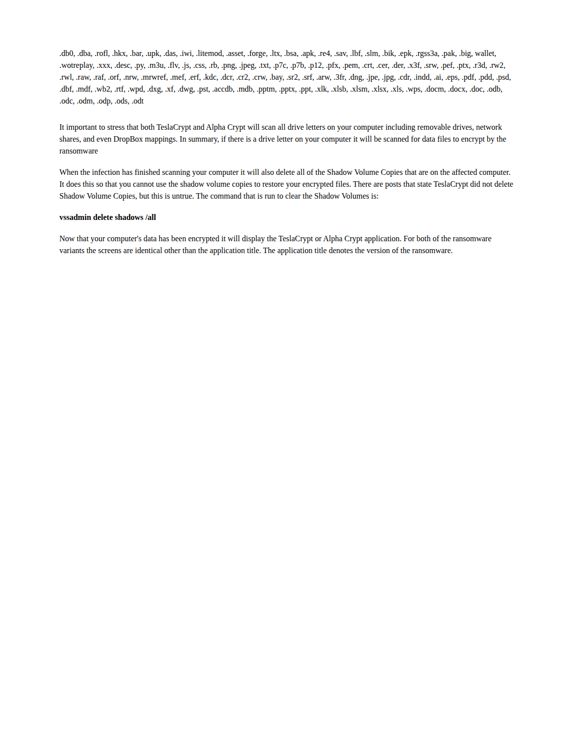.db0, .dba, .rofl, .hkx, .bar, .upk, .das, .iwi, .litemod, .asset, .forge, .ltx, .bsa, .apk, .re4, .sav, .lbf, .slm, .bik, .epk, .rgss3a, .pak, .big, wallet, .wotreplay, .xxx, .desc, .py, .m3u, .flv, .js, .css, .rb, .png, .jpeg, .txt, .p7c, .p7b, .p12, .pfx, .pem, .crt, .cer, .der, .x3f, .srw, .pef, .ptx, .r3d, .rw2, .rwl, .raw, .raf, .orf, .nrw, .mrwref, .mef, .erf, .kdc, .dcr, .cr2, .crw, .bay, .sr2, .srf, .arw, .3fr, .dng, .jpe, .jpg, .cdr, .indd, .ai, .eps, .pdf, .pdd, .psd, .dbf, .mdf, .wb2, .rtf, .wpd, .dxg, .xf, .dwg, .pst, .accdb, .mdb, .pptm, .pptx, .ppt, .xlk, .xlsb, .xlsm, .xlsx, .xls, .wps, .docm, .docx, .doc, .odb, .odc, .odm, .odp, .ods, .odt
It important to stress that both TeslaCrypt and Alpha Crypt will scan all drive letters on your computer including removable drives, network shares, and even DropBox mappings. In summary, if there is a drive letter on your computer it will be scanned for data files to encrypt by the ransomware
When the infection has finished scanning your computer it will also delete all of the Shadow Volume Copies that are on the affected computer. It does this so that you cannot use the shadow volume copies to restore your encrypted files. There are posts that state TeslaCrypt did not delete Shadow Volume Copies, but this is untrue. The command that is run to clear the Shadow Volumes is:
vssadmin delete shadows /all
Now that your computer's data has been encrypted it will display the TeslaCrypt or Alpha Crypt application. For both of the ransomware variants the screens are identical other than the application title. The application title denotes the version of the ransomware.